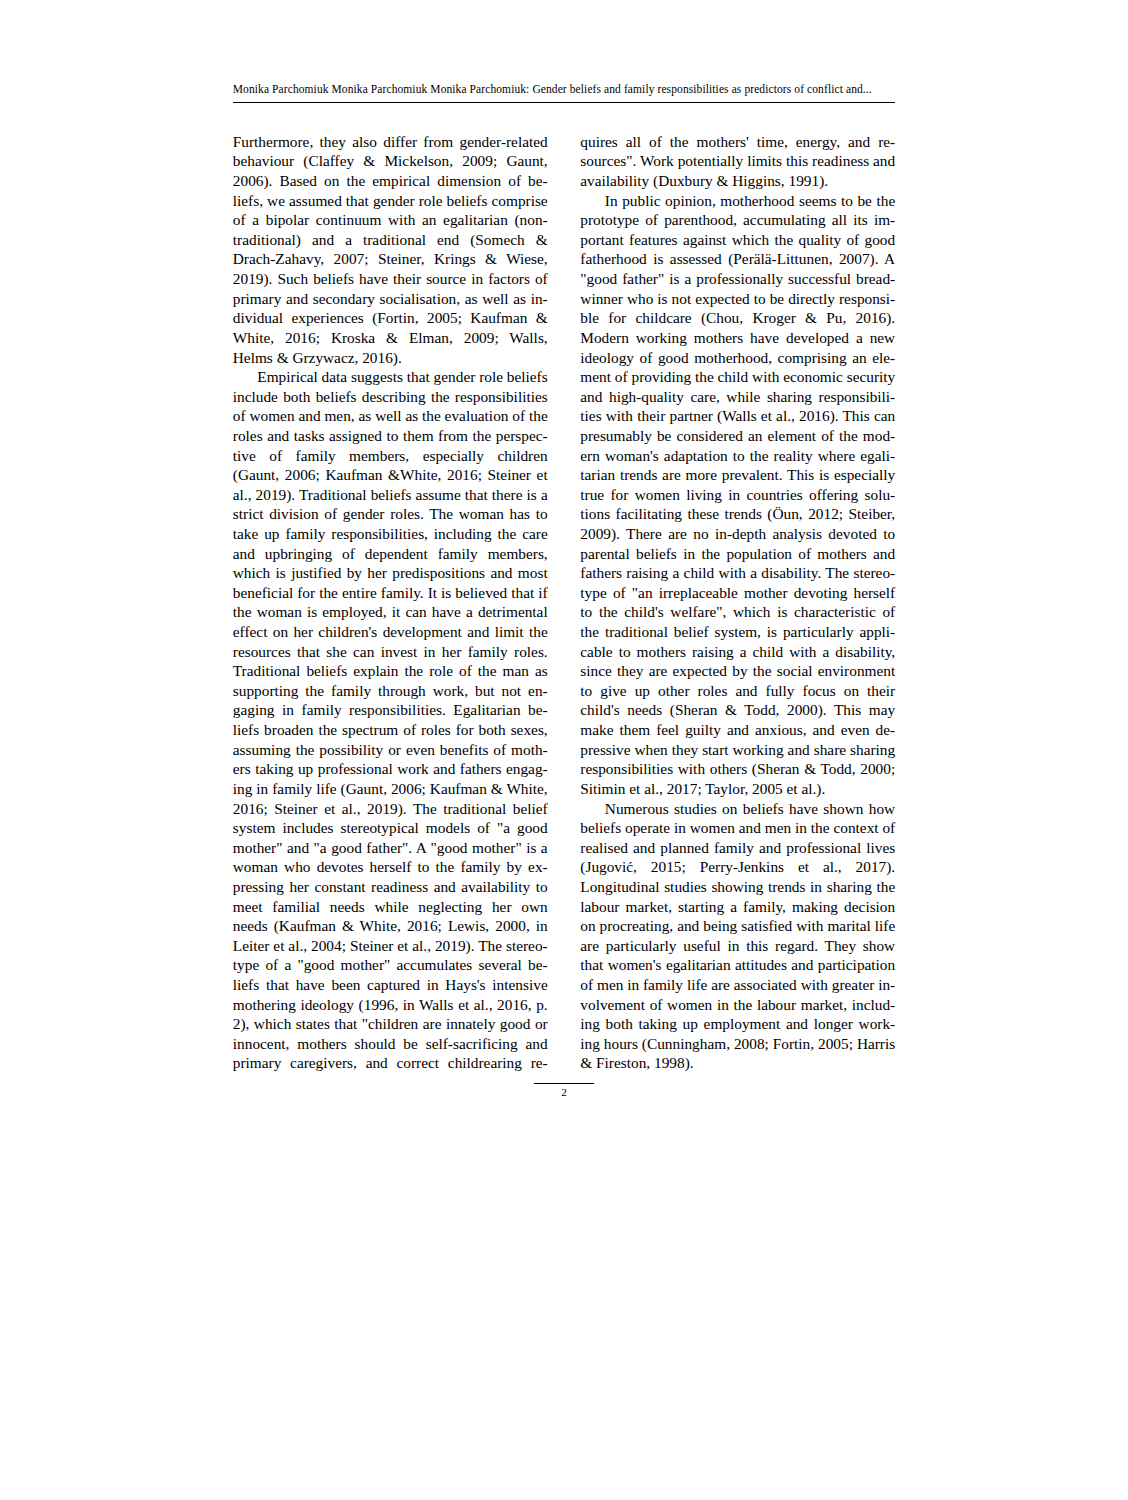Monika Parchomiuk Monika Parchomiuk Monika Parchomiuk: Gender beliefs and family responsibilities as predictors of conflict and...
Furthermore, they also differ from gender-related behaviour (Claffey & Mickelson, 2009; Gaunt, 2006). Based on the empirical dimension of beliefs, we assumed that gender role beliefs comprise of a bipolar continuum with an egalitarian (non-traditional) and a traditional end (Somech & Drach-Zahavy, 2007; Steiner, Krings & Wiese, 2019). Such beliefs have their source in factors of primary and secondary socialisation, as well as individual experiences (Fortin, 2005; Kaufman & White, 2016; Kroska & Elman, 2009; Walls, Helms & Grzywacz, 2016).
Empirical data suggests that gender role beliefs include both beliefs describing the responsibilities of women and men, as well as the evaluation of the roles and tasks assigned to them from the perspective of family members, especially children (Gaunt, 2006; Kaufman &White, 2016; Steiner et al., 2019). Traditional beliefs assume that there is a strict division of gender roles. The woman has to take up family responsibilities, including the care and upbringing of dependent family members, which is justified by her predispositions and most beneficial for the entire family. It is believed that if the woman is employed, it can have a detrimental effect on her children's development and limit the resources that she can invest in her family roles. Traditional beliefs explain the role of the man as supporting the family through work, but not engaging in family responsibilities. Egalitarian beliefs broaden the spectrum of roles for both sexes, assuming the possibility or even benefits of mothers taking up professional work and fathers engaging in family life (Gaunt, 2006; Kaufman & White, 2016; Steiner et al., 2019). The traditional belief system includes stereotypical models of "a good mother" and "a good father". A "good mother" is a woman who devotes herself to the family by expressing her constant readiness and availability to meet familial needs while neglecting her own needs (Kaufman & White, 2016; Lewis, 2000, in Leiter et al., 2004; Steiner et al., 2019). The stereotype of a "good mother" accumulates several beliefs that have been captured in Hays's intensive mothering ideology (1996, in Walls et al., 2016, p. 2), which states that "children are innately good or innocent, mothers should be self-sacrificing and primary caregivers, and correct childrearing requires all of the mothers' time, energy, and resources". Work potentially limits this readiness and availability (Duxbury & Higgins, 1991).
In public opinion, motherhood seems to be the prototype of parenthood, accumulating all its important features against which the quality of good fatherhood is assessed (Perälä-Littunen, 2007). A "good father" is a professionally successful breadwinner who is not expected to be directly responsible for childcare (Chou, Kroger & Pu, 2016). Modern working mothers have developed a new ideology of good motherhood, comprising an element of providing the child with economic security and high-quality care, while sharing responsibilities with their partner (Walls et al., 2016). This can presumably be considered an element of the modern woman's adaptation to the reality where egalitarian trends are more prevalent. This is especially true for women living in countries offering solutions facilitating these trends (Öun, 2012; Steiber, 2009). There are no in-depth analysis devoted to parental beliefs in the population of mothers and fathers raising a child with a disability. The stereotype of "an irreplaceable mother devoting herself to the child's welfare", which is characteristic of the traditional belief system, is particularly applicable to mothers raising a child with a disability, since they are expected by the social environment to give up other roles and fully focus on their child's needs (Sheran & Todd, 2000). This may make them feel guilty and anxious, and even depressive when they start working and share sharing responsibilities with others (Sheran & Todd, 2000; Sitimin et al., 2017; Taylor, 2005 et al.).
Numerous studies on beliefs have shown how beliefs operate in women and men in the context of realised and planned family and professional lives (Jugović, 2015; Perry-Jenkins et al., 2017). Longitudinal studies showing trends in sharing the labour market, starting a family, making decision on procreating, and being satisfied with marital life are particularly useful in this regard. They show that women's egalitarian attitudes and participation of men in family life are associated with greater involvement of women in the labour market, including both taking up employment and longer working hours (Cunningham, 2008; Fortin, 2005; Harris & Fireston, 1998).
2